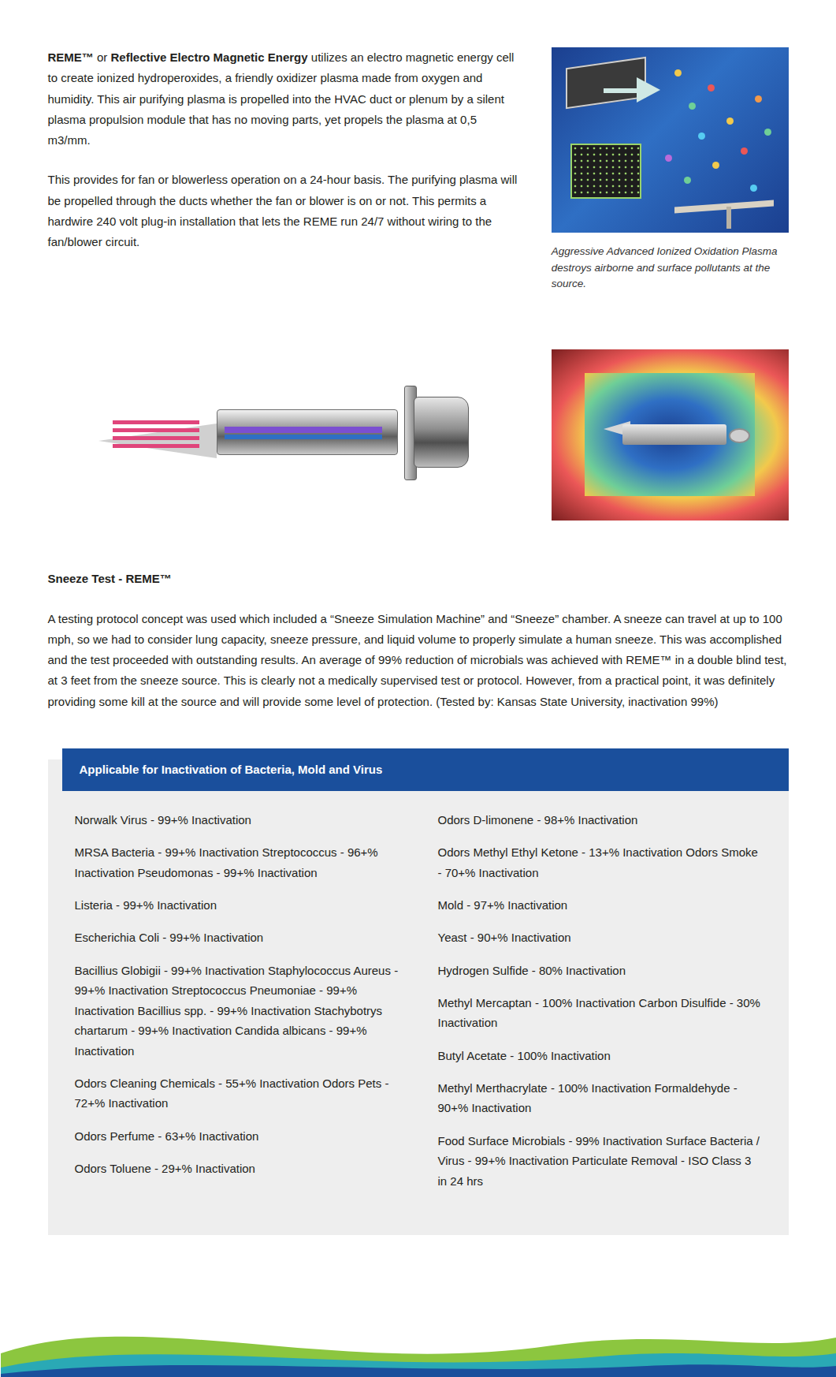REME™ or Reflective Electro Magnetic Energy utilizes an electro magnetic energy cell to create ionized hydroperoxides, a friendly oxidizer plasma made from oxygen and humidity. This air purifying plasma is propelled into the HVAC duct or plenum by a silent plasma propulsion module that has no moving parts, yet propels the plasma at 0,5 m3/mm.
This provides for fan or blowerless operation on a 24-hour basis. The purifying plasma will be propelled through the ducts whether the fan or blower is on or not. This permits a hardwire 240 volt plug-in installation that lets the REME run 24/7 without wiring to the fan/blower circuit.
Aggressive Advanced Ionized Oxidation Plasma destroys airborne and surface pollutants at the source.
Sneeze Test - REME™
A testing protocol concept was used which included a “Sneeze Simulation Machine” and “Sneeze” chamber. A sneeze can travel at up to 100 mph, so we had to consider lung capacity, sneeze pressure, and liquid volume to properly simulate a human sneeze. This was accomplished and the test proceeded with outstanding results. An average of 99% reduction of microbials was achieved with REME™ in a double blind test, at 3 feet from the sneeze source. This is clearly not a medically supervised test or protocol. However, from a practical point, it was definitely providing some kill at the source and will provide some level of protection. (Tested by: Kansas State University, inactivation 99%)
Applicable for Inactivation of Bacteria, Mold and Virus
Norwalk Virus - 99+% Inactivation
MRSA Bacteria - 99+% Inactivation Streptococcus - 96+% Inactivation Pseudomonas - 99+% Inactivation
Listeria - 99+% Inactivation
Escherichia Coli - 99+% Inactivation
Bacillius Globigii - 99+% Inactivation Staphylococcus Aureus - 99+% Inactivation Streptococcus Pneumoniae - 99+% Inactivation Bacillius spp. - 99+% Inactivation Stachybotrys chartarum - 99+% Inactivation Candida albicans - 99+% Inactivation
Odors Cleaning Chemicals - 55+% Inactivation Odors Pets - 72+% Inactivation
Odors Perfume - 63+% Inactivation
Odors Toluene - 29+% Inactivation
Odors D-limonene - 98+% Inactivation
Odors Methyl Ethyl Ketone - 13+% Inactivation Odors Smoke - 70+% Inactivation
Mold - 97+% Inactivation
Yeast - 90+% Inactivation
Hydrogen Sulfide - 80% Inactivation
Methyl Mercaptan - 100% Inactivation Carbon Disulfide - 30% Inactivation
Butyl Acetate - 100% Inactivation
Methyl Merthacrylate - 100% Inactivation Formaldehyde - 90+% Inactivation
Food Surface Microbials - 99% Inactivation Surface Bacteria / Virus - 99+% Inactivation Particulate Removal - ISO Class 3 in 24 hrs